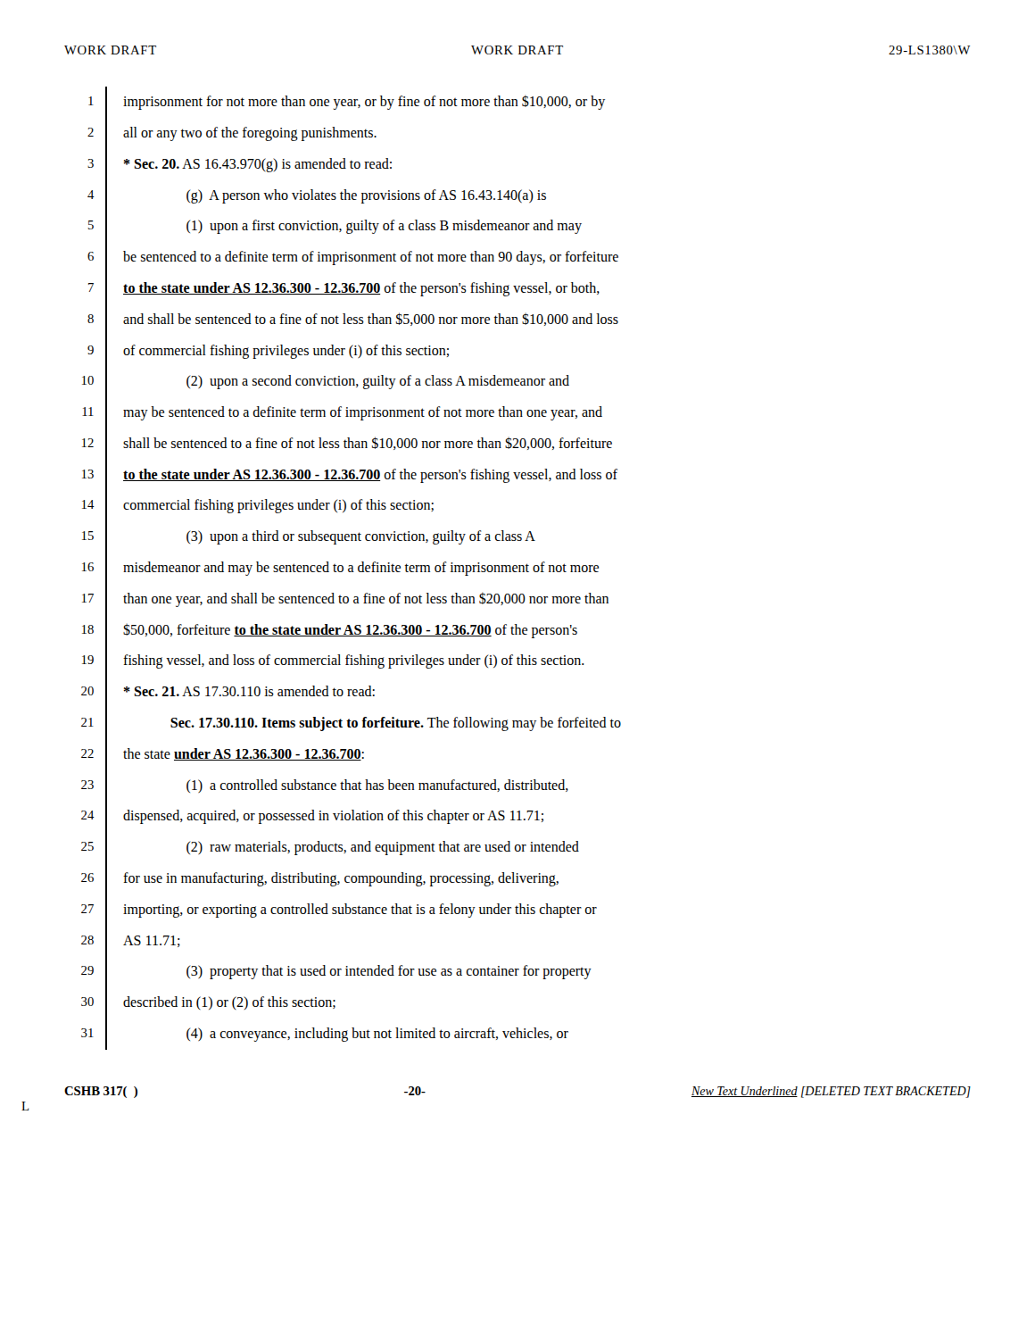WORK DRAFT
WORK DRAFT
29-LS1380\W
| 1 | imprisonment for not more than one year, or by fine of not more than $10,000, or by |
| 2 | all or any two of the foregoing punishments. |
| 3 | * Sec. 20. AS 16.43.970(g) is amended to read: |
| 4 | (g) A person who violates the provisions of AS 16.43.140(a) is |
| 5 | (1) upon a first conviction, guilty of a class B misdemeanor and may |
| 6 | be sentenced to a definite term of imprisonment of not more than 90 days, or forfeiture |
| 7 | to the state under AS 12.36.300 - 12.36.700 of the person's fishing vessel, or both, |
| 8 | and shall be sentenced to a fine of not less than $5,000 nor more than $10,000 and loss |
| 9 | of commercial fishing privileges under (i) of this section; |
| 10 | (2) upon a second conviction, guilty of a class A misdemeanor and |
| 11 | may be sentenced to a definite term of imprisonment of not more than one year, and |
| 12 | shall be sentenced to a fine of not less than $10,000 nor more than $20,000, forfeiture |
| 13 | to the state under AS 12.36.300 - 12.36.700 of the person's fishing vessel, and loss of |
| 14 | commercial fishing privileges under (i) of this section; |
| 15 | (3) upon a third or subsequent conviction, guilty of a class A |
| 16 | misdemeanor and may be sentenced to a definite term of imprisonment of not more |
| 17 | than one year, and shall be sentenced to a fine of not less than $20,000 nor more than |
| 18 | $50,000, forfeiture to the state under AS 12.36.300 - 12.36.700 of the person's |
| 19 | fishing vessel, and loss of commercial fishing privileges under (i) of this section. |
| 20 | * Sec. 21. AS 17.30.110 is amended to read: |
| 21 | Sec. 17.30.110. Items subject to forfeiture. The following may be forfeited to |
| 22 | the state under AS 12.36.300 - 12.36.700 : |
| 23 | (1) a controlled substance that has been manufactured, distributed, |
| 24 | dispensed, acquired, or possessed in violation of this chapter or AS 11.71; |
| 25 | (2) raw materials, products, and equipment that are used or intended |
| 26 | for use in manufacturing, distributing, compounding, processing, delivering, |
| 27 | importing, or exporting a controlled substance that is a felony under this chapter or |
| 28 | AS 11.71; |
| 29 | (3) property that is used or intended for use as a container for property |
| 30 | described in (1) or (2) of this section; |
| 31 | (4) a conveyance, including but not limited to aircraft, vehicles, or |
CSHB 317( )
-20-
New Text Underlined [DELETED TEXT BRACKETED]
L